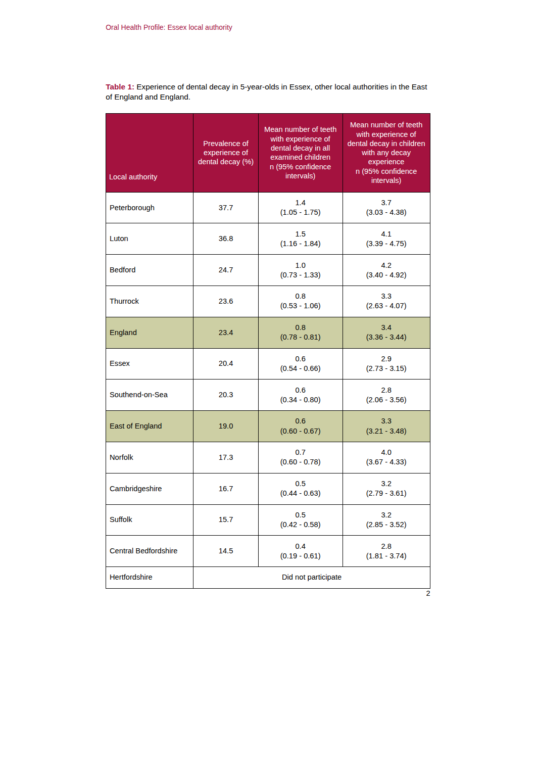Oral Health Profile: Essex local authority
Table 1: Experience of dental decay in 5-year-olds in Essex, other local authorities in the East of England and England.
| Local authority | Prevalence of experience of dental decay (%) | Mean number of teeth with experience of dental decay in all examined children n (95% confidence intervals) | Mean number of teeth with experience of dental decay in children with any decay experience n (95% confidence intervals) |
| --- | --- | --- | --- |
| Peterborough | 37.7 | 1.4 (1.05 - 1.75) | 3.7 (3.03 - 4.38) |
| Luton | 36.8 | 1.5 (1.16 - 1.84) | 4.1 (3.39 - 4.75) |
| Bedford | 24.7 | 1.0 (0.73 - 1.33) | 4.2 (3.40 - 4.92) |
| Thurrock | 23.6 | 0.8 (0.53 - 1.06) | 3.3 (2.63 - 4.07) |
| England | 23.4 | 0.8 (0.78 - 0.81) | 3.4 (3.36 - 3.44) |
| Essex | 20.4 | 0.6 (0.54 - 0.66) | 2.9 (2.73 - 3.15) |
| Southend-on-Sea | 20.3 | 0.6 (0.34 - 0.80) | 2.8 (2.06 - 3.56) |
| East of England | 19.0 | 0.6 (0.60 - 0.67) | 3.3 (3.21 - 3.48) |
| Norfolk | 17.3 | 0.7 (0.60 - 0.78) | 4.0 (3.67 - 4.33) |
| Cambridgeshire | 16.7 | 0.5 (0.44 - 0.63) | 3.2 (2.79 - 3.61) |
| Suffolk | 15.7 | 0.5 (0.42 - 0.58) | 3.2 (2.85 - 3.52) |
| Central Bedfordshire | 14.5 | 0.4 (0.19 - 0.61) | 2.8 (1.81 - 3.74) |
| Hertfordshire | Did not participate |
2